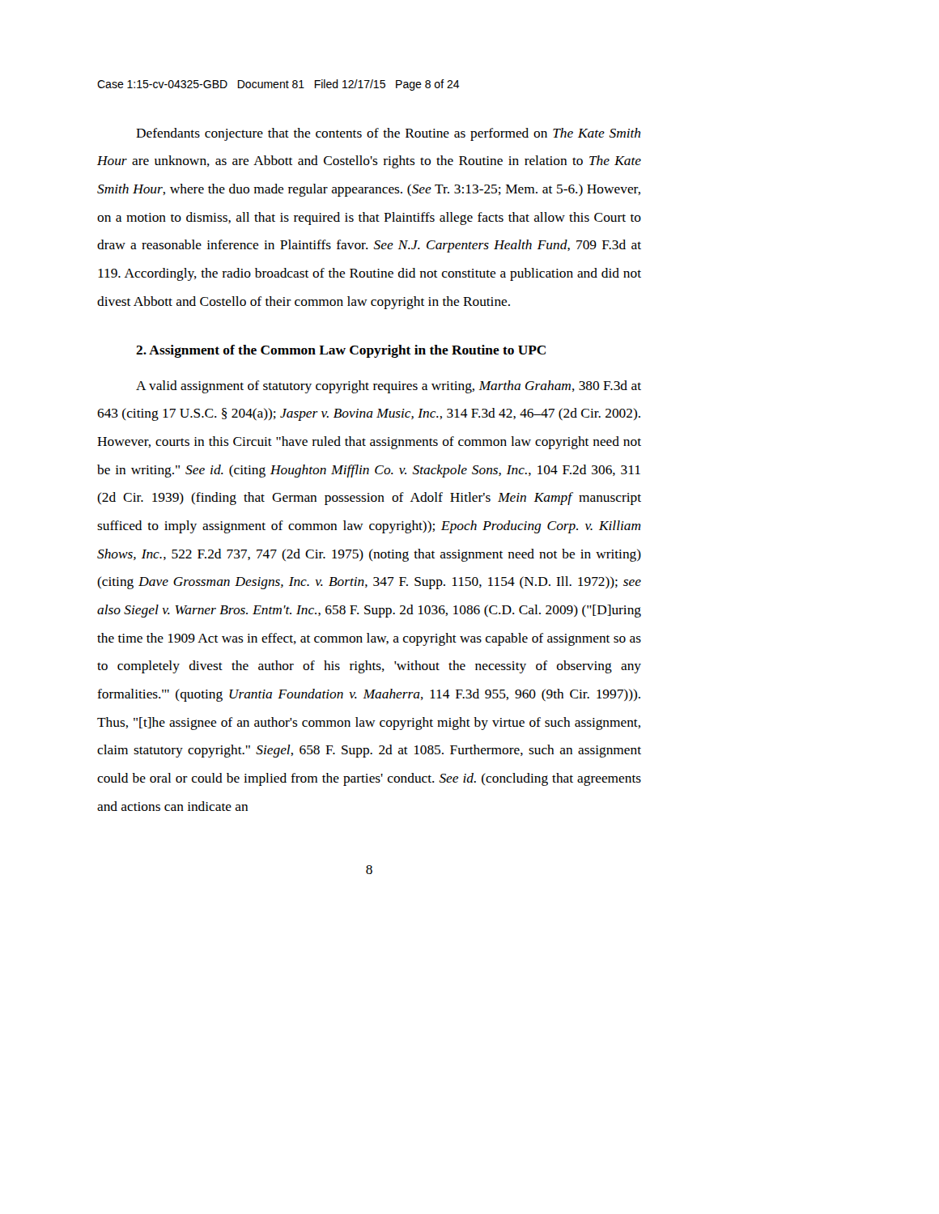Case 1:15-cv-04325-GBD Document 81 Filed 12/17/15 Page 8 of 24
Defendants conjecture that the contents of the Routine as performed on The Kate Smith Hour are unknown, as are Abbott and Costello's rights to the Routine in relation to The Kate Smith Hour, where the duo made regular appearances. (See Tr. 3:13-25; Mem. at 5-6.) However, on a motion to dismiss, all that is required is that Plaintiffs allege facts that allow this Court to draw a reasonable inference in Plaintiffs favor. See N.J. Carpenters Health Fund, 709 F.3d at 119. Accordingly, the radio broadcast of the Routine did not constitute a publication and did not divest Abbott and Costello of their common law copyright in the Routine.
2. Assignment of the Common Law Copyright in the Routine to UPC
A valid assignment of statutory copyright requires a writing, Martha Graham, 380 F.3d at 643 (citing 17 U.S.C. § 204(a)); Jasper v. Bovina Music, Inc., 314 F.3d 42, 46–47 (2d Cir. 2002). However, courts in this Circuit "have ruled that assignments of common law copyright need not be in writing." See id. (citing Houghton Mifflin Co. v. Stackpole Sons, Inc., 104 F.2d 306, 311 (2d Cir. 1939) (finding that German possession of Adolf Hitler's Mein Kampf manuscript sufficed to imply assignment of common law copyright)); Epoch Producing Corp. v. Killiam Shows, Inc., 522 F.2d 737, 747 (2d Cir. 1975) (noting that assignment need not be in writing) (citing Dave Grossman Designs, Inc. v. Bortin, 347 F. Supp. 1150, 1154 (N.D. Ill. 1972)); see also Siegel v. Warner Bros. Entm't. Inc., 658 F. Supp. 2d 1036, 1086 (C.D. Cal. 2009) ("[D]uring the time the 1909 Act was in effect, at common law, a copyright was capable of assignment so as to completely divest the author of his rights, 'without the necessity of observing any formalities.'" (quoting Urantia Foundation v. Maaherra, 114 F.3d 955, 960 (9th Cir. 1997))). Thus, "[t]he assignee of an author's common law copyright might by virtue of such assignment, claim statutory copyright." Siegel, 658 F. Supp. 2d at 1085. Furthermore, such an assignment could be oral or could be implied from the parties' conduct. See id. (concluding that agreements and actions can indicate an
8